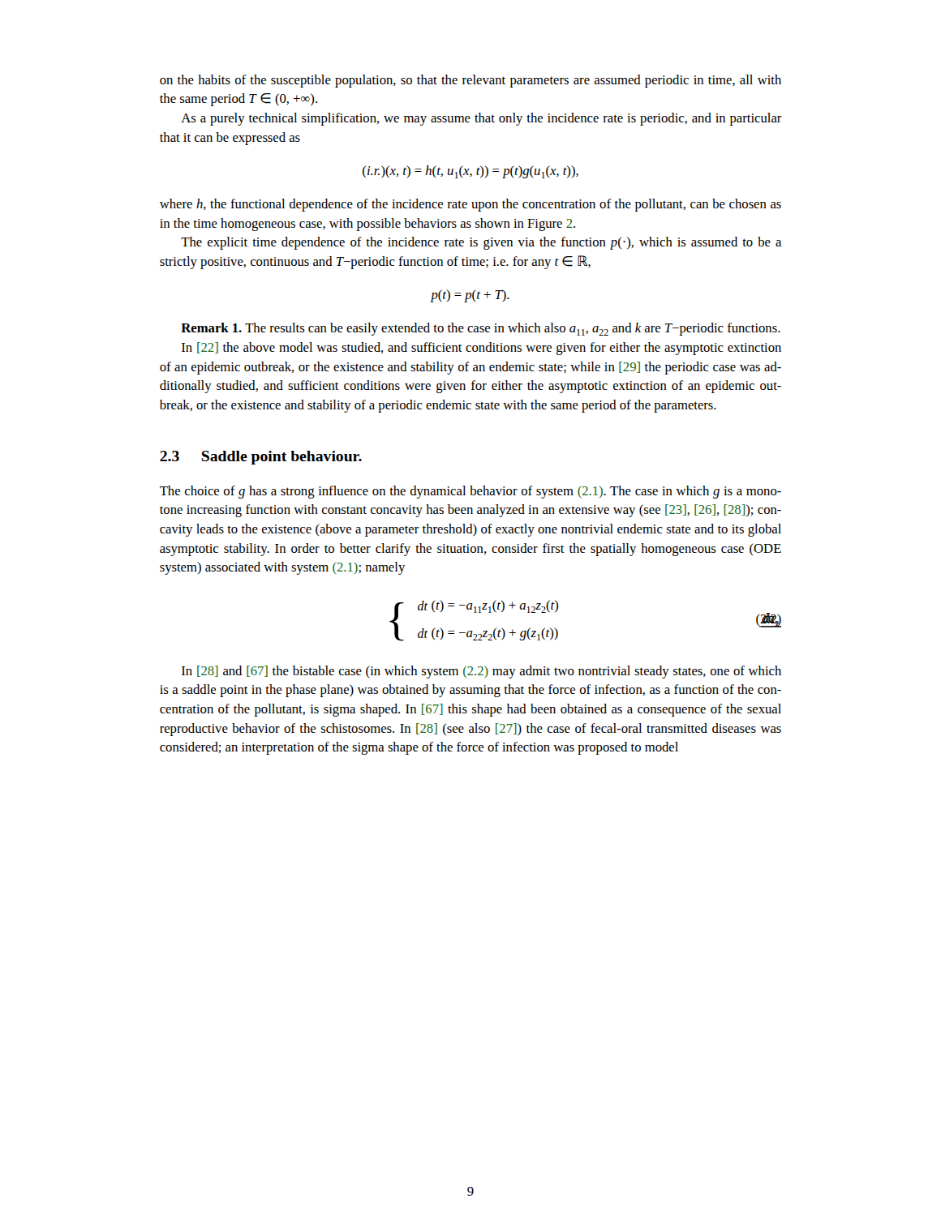on the habits of the susceptible population, so that the relevant parameters are assumed periodic in time, all with the same period T ∈ (0, +∞).
As a purely technical simplification, we may assume that only the incidence rate is periodic, and in particular that it can be expressed as
(i.r.)(x, t) = h(t, u1(x, t)) = p(t)g(u1(x, t)),
where h, the functional dependence of the incidence rate upon the concentration of the pollutant, can be chosen as in the time homogeneous case, with possible behaviors as shown in Figure 2.
The explicit time dependence of the incidence rate is given via the function p(·), which is assumed to be a strictly positive, continuous and T−periodic function of time; i.e. for any t ∈ ℝ,
p(t) = p(t + T).
Remark 1. The results can be easily extended to the case in which also a11, a22 and k are T−periodic functions.
In [22] the above model was studied, and sufficient conditions were given for either the asymptotic extinction of an epidemic outbreak, or the existence and stability of an endemic state; while in [29] the periodic case was additionally studied, and sufficient conditions were given for either the asymptotic extinction of an epidemic outbreak, or the existence and stability of a periodic endemic state with the same period of the parameters.
2.3 Saddle point behaviour.
The choice of g has a strong influence on the dynamical behavior of system (2.1). The case in which g is a monotone increasing function with constant concavity has been analyzed in an extensive way (see [23], [26], [28]); concavity leads to the existence (above a parameter threshold) of exactly one nontrivial endemic state and to its global asymptotic stability. In order to better clarify the situation, consider first the spatially homogeneous case (ODE system) associated with system (2.1); namely
| { | dz 1 dt ( t ) = − a 11 z 1 ( t ) + a 12 z 2 ( t ) |
| du 2 dt ( t ) = − a 22 z 2 ( t ) + g ( z 1 ( t )) |
(2.2)
In [28] and [67] the bistable case (in which system (2.2) may admit two nontrivial steady states, one of which is a saddle point in the phase plane) was obtained by assuming that the force of infection, as a function of the concentration of the pollutant, is sigma shaped. In [67] this shape had been obtained as a consequence of the sexual reproductive behavior of the schistosomes. In [28] (see also [27]) the case of fecal-oral transmitted diseases was considered; an interpretation of the sigma shape of the force of infection was proposed to model
9